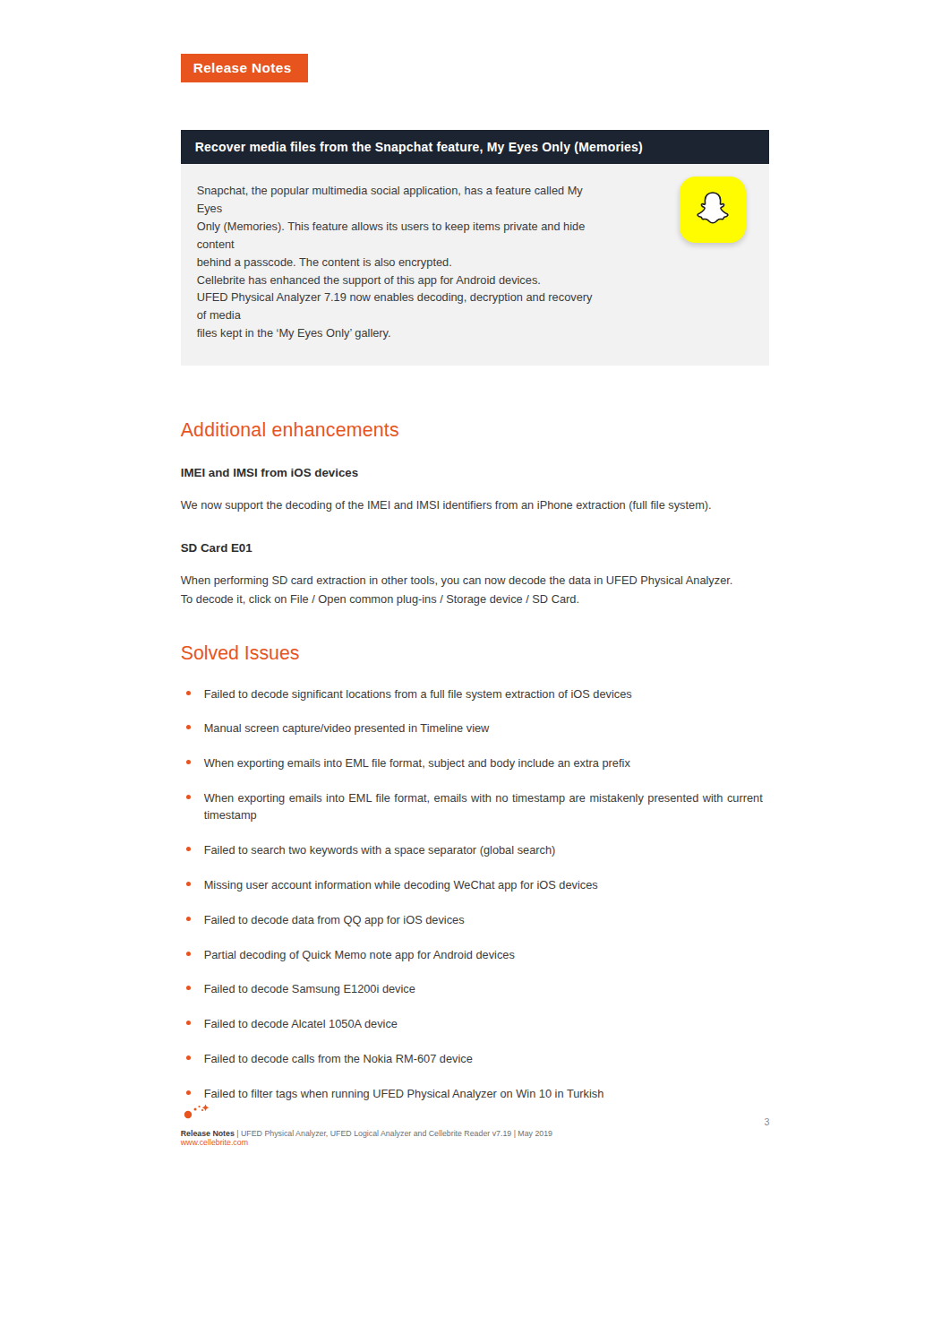Release Notes
Recover media files from the Snapchat feature, My Eyes Only (Memories)
Snapchat, the popular multimedia social application, has a feature called My Eyes
Only (Memories). This feature allows its users to keep items private and hide content
behind a passcode. The content is also encrypted.
Cellebrite has enhanced the support of this app for Android devices.
UFED Physical Analyzer 7.19 now enables decoding, decryption and recovery of media
files kept in the ‘My Eyes Only’ gallery.
Additional enhancements
IMEI and IMSI from iOS devices
We now support the decoding of the IMEI and IMSI identifiers from an iPhone extraction (full file system).
SD Card E01
When performing SD card extraction in other tools, you can now decode the data in UFED Physical Analyzer.
To decode it, click on File / Open common plug-ins / Storage device / SD Card.
Solved Issues
Failed to decode significant locations from a full file system extraction of iOS devices
Manual screen capture/video presented in Timeline view
When exporting emails into EML file format, subject and body include an extra prefix
When exporting emails into EML file format, emails with no timestamp are mistakenly presented with current timestamp
Failed to search two keywords with a space separator (global search)
Missing user account information while decoding WeChat app for iOS devices
Failed to decode data from QQ app for iOS devices
Partial decoding of Quick Memo note app for Android devices
Failed to decode Samsung E1200i device
Failed to decode Alcatel 1050A device
Failed to decode calls from the Nokia RM-607 device
Failed to filter tags when running UFED Physical Analyzer on Win 10 in Turkish
3
Release Notes | UFED Physical Analyzer, UFED Logical Analyzer and Cellebrite Reader v7.19 | May 2019
www.cellebrite.com